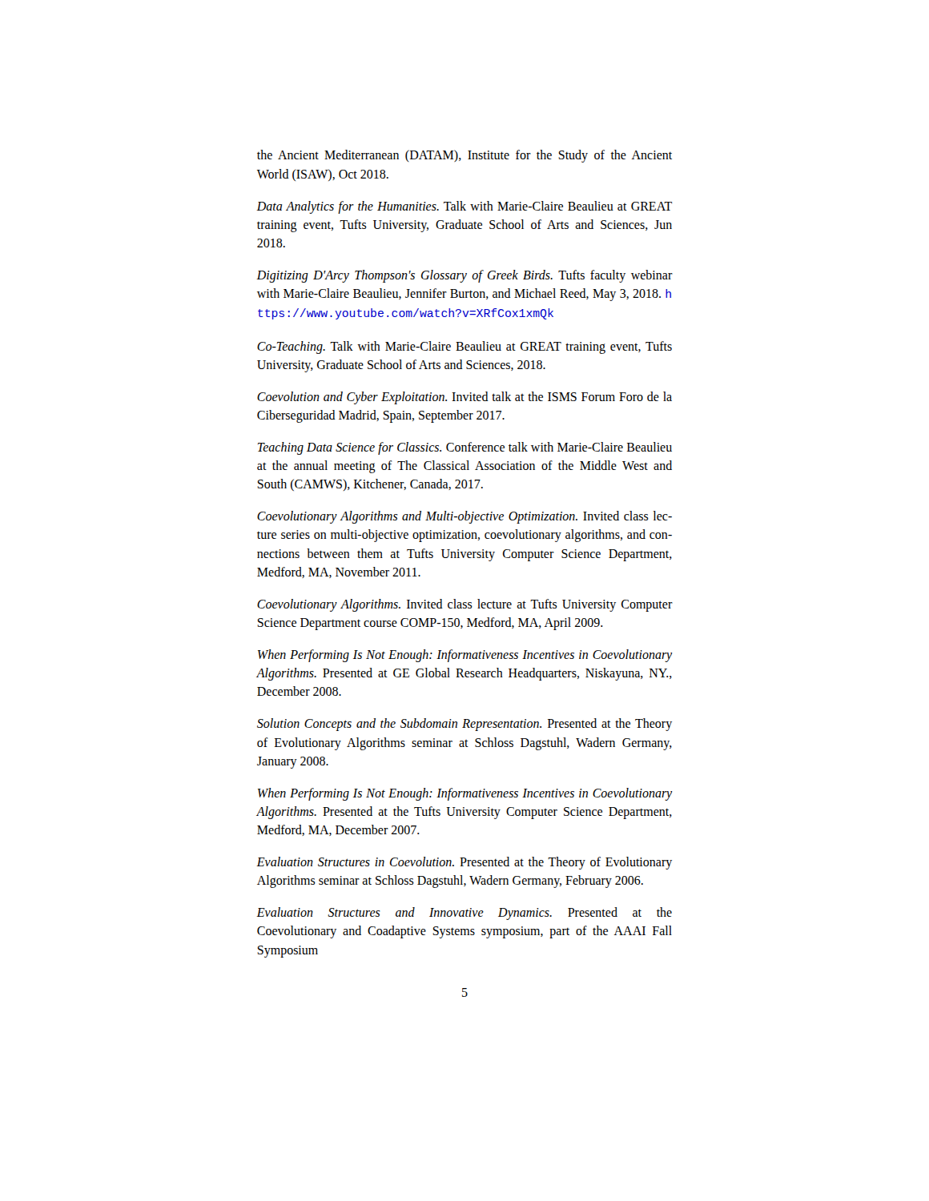the Ancient Mediterranean (DATAM), Institute for the Study of the Ancient World (ISAW), Oct 2018.
Data Analytics for the Humanities. Talk with Marie-Claire Beaulieu at GREAT training event, Tufts University, Graduate School of Arts and Sciences, Jun 2018.
Digitizing D'Arcy Thompson's Glossary of Greek Birds. Tufts faculty webinar with Marie-Claire Beaulieu, Jennifer Burton, and Michael Reed, May 3, 2018. https://www.youtube.com/watch?v=XRfCox1xmQk
Co-Teaching. Talk with Marie-Claire Beaulieu at GREAT training event, Tufts University, Graduate School of Arts and Sciences, 2018.
Coevolution and Cyber Exploitation. Invited talk at the ISMS Forum Foro de la Ciberseguridad Madrid, Spain, September 2017.
Teaching Data Science for Classics. Conference talk with Marie-Claire Beaulieu at the annual meeting of The Classical Association of the Middle West and South (CAMWS), Kitchener, Canada, 2017.
Coevolutionary Algorithms and Multi-objective Optimization. Invited class lecture series on multi-objective optimization, coevolutionary algorithms, and connections between them at Tufts University Computer Science Department, Medford, MA, November 2011.
Coevolutionary Algorithms. Invited class lecture at Tufts University Computer Science Department course COMP-150, Medford, MA, April 2009.
When Performing Is Not Enough: Informativeness Incentives in Coevolutionary Algorithms. Presented at GE Global Research Headquarters, Niskayuna, NY., December 2008.
Solution Concepts and the Subdomain Representation. Presented at the Theory of Evolutionary Algorithms seminar at Schloss Dagstuhl, Wadern Germany, January 2008.
When Performing Is Not Enough: Informativeness Incentives in Coevolutionary Algorithms. Presented at the Tufts University Computer Science Department, Medford, MA, December 2007.
Evaluation Structures in Coevolution. Presented at the Theory of Evolutionary Algorithms seminar at Schloss Dagstuhl, Wadern Germany, February 2006.
Evaluation Structures and Innovative Dynamics. Presented at the Coevolutionary and Coadaptive Systems symposium, part of the AAAI Fall Symposium
5